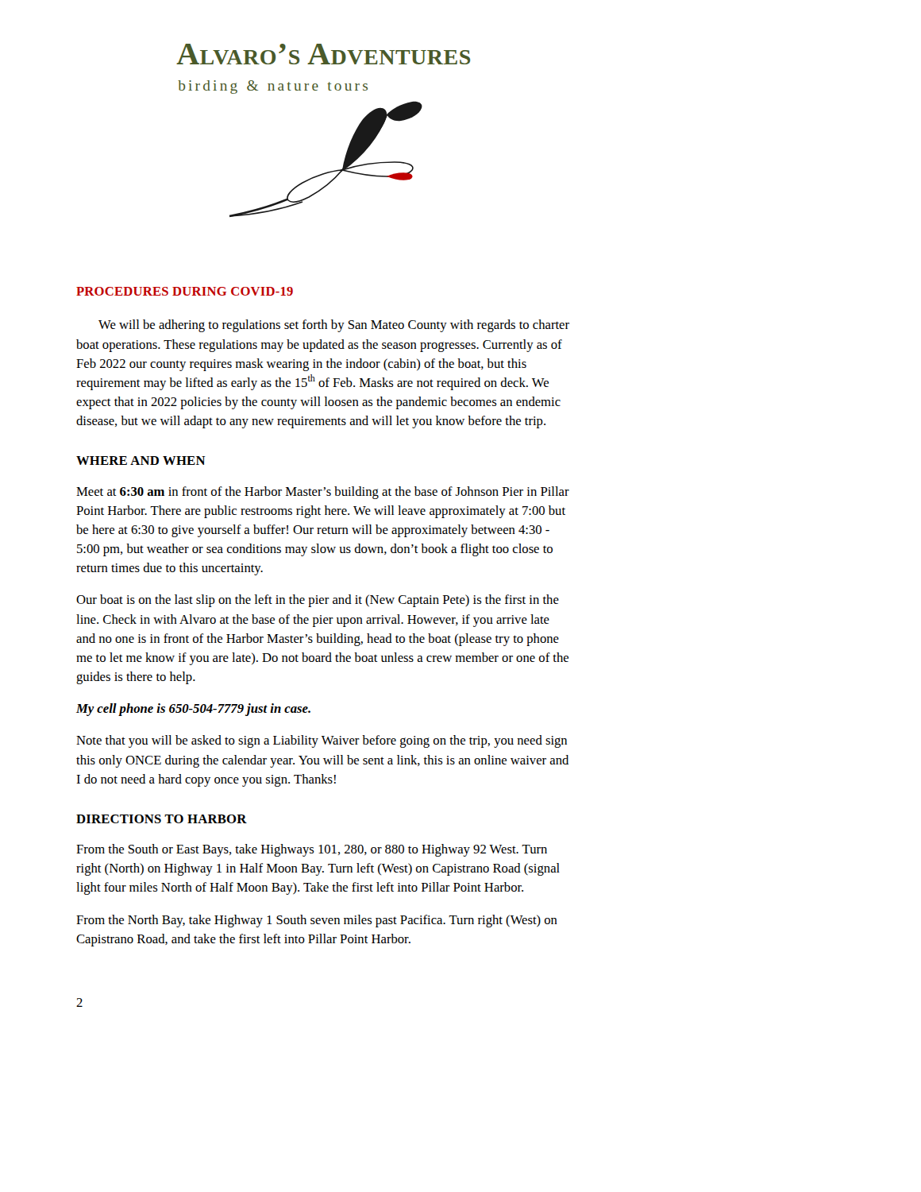Alvaro’s Adventures
birding & nature tours
PROCEDURES DURING COVID-19
We will be adhering to regulations set forth by San Mateo County with regards to charter boat operations. These regulations may be updated as the season progresses. Currently as of Feb 2022 our county requires mask wearing in the indoor (cabin) of the boat, but this requirement may be lifted as early as the 15th of Feb. Masks are not required on deck. We expect that in 2022 policies by the county will loosen as the pandemic becomes an endemic disease, but we will adapt to any new requirements and will let you know before the trip.
WHERE AND WHEN
Meet at 6:30 am in front of the Harbor Master’s building at the base of Johnson Pier in Pillar Point Harbor. There are public restrooms right here. We will leave approximately at 7:00 but be here at 6:30 to give yourself a buffer! Our return will be approximately between 4:30 - 5:00 pm, but weather or sea conditions may slow us down, don’t book a flight too close to return times due to this uncertainty.
Our boat is on the last slip on the left in the pier and it (New Captain Pete) is the first in the line. Check in with Alvaro at the base of the pier upon arrival. However, if you arrive late and no one is in front of the Harbor Master’s building, head to the boat (please try to phone me to let me know if you are late). Do not board the boat unless a crew member or one of the guides is there to help.
My cell phone is 650-504-7779 just in case.
Note that you will be asked to sign a Liability Waiver before going on the trip, you need sign this only ONCE during the calendar year. You will be sent a link, this is an online waiver and I do not need a hard copy once you sign. Thanks!
DIRECTIONS TO HARBOR
From the South or East Bays, take Highways 101, 280, or 880 to Highway 92 West. Turn right (North) on Highway 1 in Half Moon Bay. Turn left (West) on Capistrano Road (signal light four miles North of Half Moon Bay). Take the first left into Pillar Point Harbor.
From the North Bay, take Highway 1 South seven miles past Pacifica. Turn right (West) on Capistrano Road, and take the first left into Pillar Point Harbor.
2